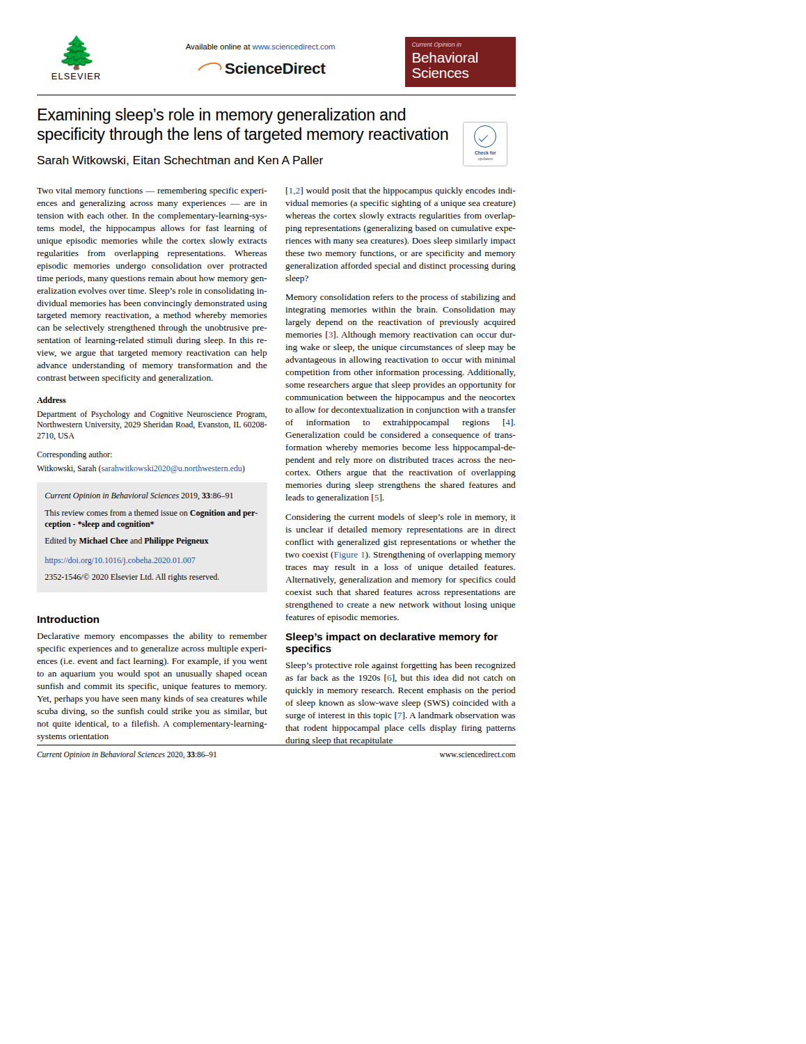🌲
ELSEVIER
Available online at www.sciencedirect.com
Science Direct
Current Opinion in
Behavioral
Sciences
Examining sleep’s role in memory generalization and specificity through the lens of targeted memory reactivation
Sarah Witkowski, Eitan Schechtman and Ken A Paller
Check for
updates
Two vital memory functions — remembering specific experiences and generalizing across many experiences — are in tension with each other. In the complementary-learning-systems model, the hippocampus allows for fast learning of unique episodic memories while the cortex slowly extracts regularities from overlapping representations. Whereas episodic memories undergo consolidation over protracted time periods, many questions remain about how memory generalization evolves over time. Sleep’s role in consolidating individual memories has been convincingly demonstrated using targeted memory reactivation, a method whereby memories can be selectively strengthened through the unobtrusive presentation of learning-related stimuli during sleep. In this review, we argue that targeted memory reactivation can help advance understanding of memory transformation and the contrast between specificity and generalization.
Address
Department of Psychology and Cognitive Neuroscience Program, Northwestern University, 2029 Sheridan Road, Evanston, IL 60208-2710, USA
Corresponding author:
Witkowski, Sarah (sarahwitkowski2020@u.northwestern.edu)
Current Opinion in Behavioral Sciences 2019, 33:86–91
This review comes from a themed issue on Cognition and perception - *sleep and cognition*
Edited by Michael Chee and Philippe Peigneux
https://doi.org/10.1016/j.cobeha.2020.01.007
2352-1546/© 2020 Elsevier Ltd. All rights reserved.
Introduction
Declarative memory encompasses the ability to remember specific experiences and to generalize across multiple experiences (i.e. event and fact learning). For example, if you went to an aquarium you would spot an unusually shaped ocean sunfish and commit its specific, unique features to memory. Yet, perhaps you have seen many kinds of sea creatures while scuba diving, so the sunfish could strike you as similar, but not quite identical, to a filefish. A complementary-learning-systems orientation
[1,2] would posit that the hippocampus quickly encodes individual memories (a specific sighting of a unique sea creature) whereas the cortex slowly extracts regularities from overlapping representations (generalizing based on cumulative experiences with many sea creatures). Does sleep similarly impact these two memory functions, or are specificity and memory generalization afforded special and distinct processing during sleep?
Memory consolidation refers to the process of stabilizing and integrating memories within the brain. Consolidation may largely depend on the reactivation of previously acquired memories [3]. Although memory reactivation can occur during wake or sleep, the unique circumstances of sleep may be advantageous in allowing reactivation to occur with minimal competition from other information processing. Additionally, some researchers argue that sleep provides an opportunity for communication between the hippocampus and the neocortex to allow for decontextualization in conjunction with a transfer of information to extrahippocampal regions [4]. Generalization could be considered a consequence of transformation whereby memories become less hippocampal-dependent and rely more on distributed traces across the neocortex. Others argue that the reactivation of overlapping memories during sleep strengthens the shared features and leads to generalization [5].
Considering the current models of sleep’s role in memory, it is unclear if detailed memory representations are in direct conflict with generalized gist representations or whether the two coexist (Figure 1). Strengthening of overlapping memory traces may result in a loss of unique detailed features. Alternatively, generalization and memory for specifics could coexist such that shared features across representations are strengthened to create a new network without losing unique features of episodic memories.
Sleep’s impact on declarative memory for specifics
Sleep’s protective role against forgetting has been recognized as far back as the 1920s [6], but this idea did not catch on quickly in memory research. Recent emphasis on the period of sleep known as slow-wave sleep (SWS) coincided with a surge of interest in this topic [7]. A landmark observation was that rodent hippocampal place cells display firing patterns during sleep that recapitulate
Current Opinion in Behavioral Sciences 2020, 33:86–91
www.sciencedirect.com